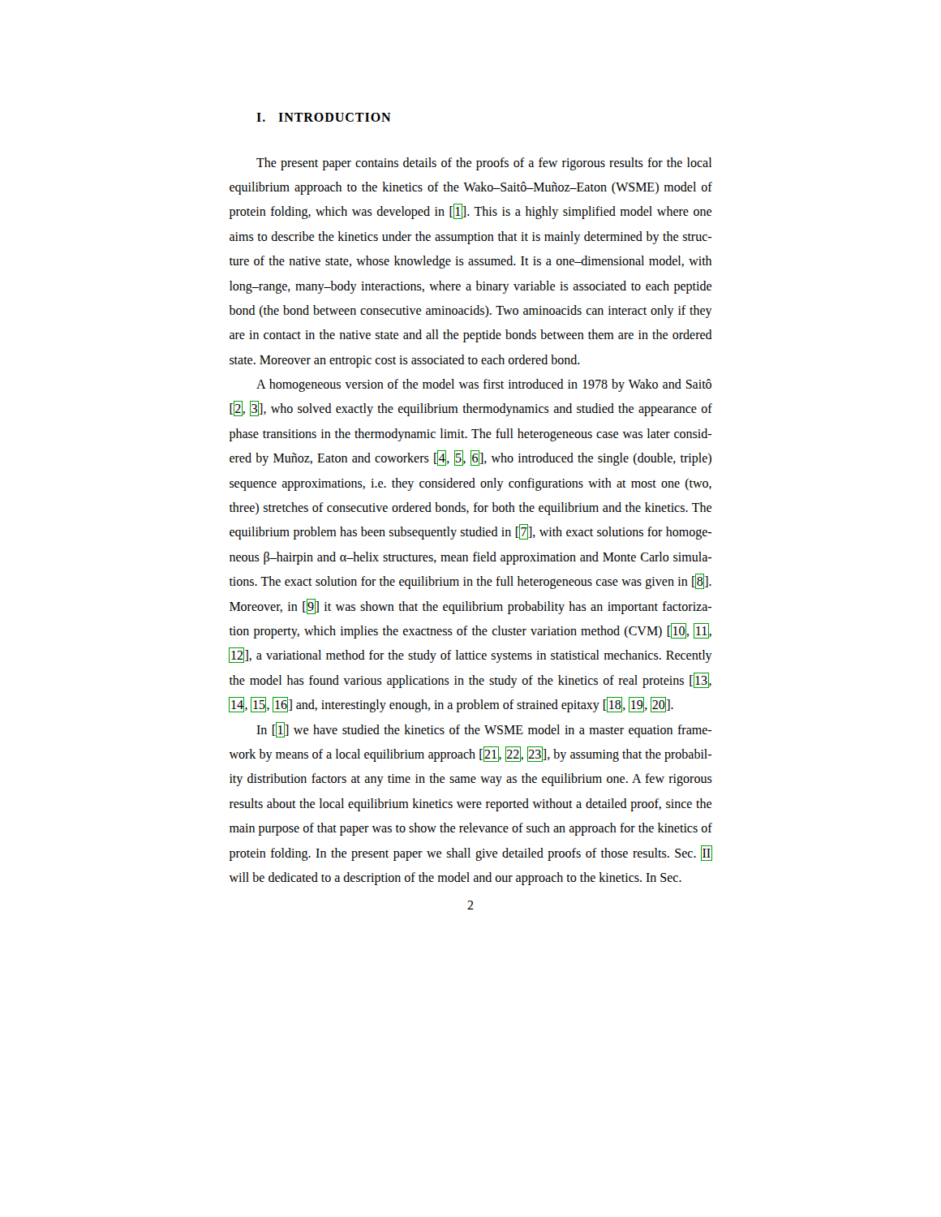I. INTRODUCTION
The present paper contains details of the proofs of a few rigorous results for the local equilibrium approach to the kinetics of the Wako–Saitô–Muñoz–Eaton (WSME) model of protein folding, which was developed in [1]. This is a highly simplified model where one aims to describe the kinetics under the assumption that it is mainly determined by the structure of the native state, whose knowledge is assumed. It is a one–dimensional model, with long–range, many–body interactions, where a binary variable is associated to each peptide bond (the bond between consecutive aminoacids). Two aminoacids can interact only if they are in contact in the native state and all the peptide bonds between them are in the ordered state. Moreover an entropic cost is associated to each ordered bond.
A homogeneous version of the model was first introduced in 1978 by Wako and Saitô [2, 3], who solved exactly the equilibrium thermodynamics and studied the appearance of phase transitions in the thermodynamic limit. The full heterogeneous case was later considered by Muñoz, Eaton and coworkers [4, 5, 6], who introduced the single (double, triple) sequence approximations, i.e. they considered only configurations with at most one (two, three) stretches of consecutive ordered bonds, for both the equilibrium and the kinetics. The equilibrium problem has been subsequently studied in [7], with exact solutions for homogeneous β–hairpin and α–helix structures, mean field approximation and Monte Carlo simulations. The exact solution for the equilibrium in the full heterogeneous case was given in [8]. Moreover, in [9] it was shown that the equilibrium probability has an important factorization property, which implies the exactness of the cluster variation method (CVM) [10, 11, 12], a variational method for the study of lattice systems in statistical mechanics. Recently the model has found various applications in the study of the kinetics of real proteins [13, 14, 15, 16] and, interestingly enough, in a problem of strained epitaxy [18, 19, 20].
In [1] we have studied the kinetics of the WSME model in a master equation framework by means of a local equilibrium approach [21, 22, 23], by assuming that the probability distribution factors at any time in the same way as the equilibrium one. A few rigorous results about the local equilibrium kinetics were reported without a detailed proof, since the main purpose of that paper was to show the relevance of such an approach for the kinetics of protein folding. In the present paper we shall give detailed proofs of those results. Sec. II will be dedicated to a description of the model and our approach to the kinetics. In Sec.
2